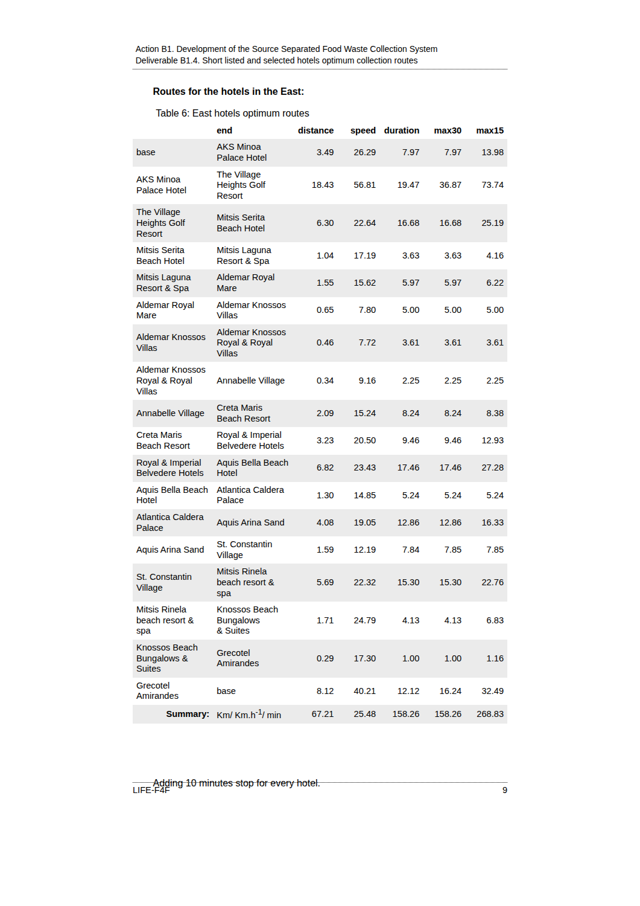Action B1. Development of the Source Separated Food Waste Collection System
Deliverable B1.4. Short listed and selected hotels optimum collection routes
Routes for the hotels in the East:
Table 6: East hotels optimum routes
| | end | distance | speed | duration | max30 | max15 |
| --- | --- | --- | --- | --- | --- | --- |
| base | AKS Minoa Palace Hotel | 3.49 | 26.29 | 7.97 | 7.97 | 13.98 |
| AKS Minoa Palace Hotel | The Village Heights Golf Resort | 18.43 | 56.81 | 19.47 | 36.87 | 73.74 |
| The Village Heights Golf Resort | Mitsis Serita Beach Hotel | 6.30 | 22.64 | 16.68 | 16.68 | 25.19 |
| Mitsis Serita Beach Hotel | Mitsis Laguna Resort & Spa | 1.04 | 17.19 | 3.63 | 3.63 | 4.16 |
| Mitsis Laguna Resort & Spa | Aldemar Royal Mare | 1.55 | 15.62 | 5.97 | 5.97 | 6.22 |
| Aldemar Royal Mare | Aldemar Knossos Villas | 0.65 | 7.80 | 5.00 | 5.00 | 5.00 |
| Aldemar Knossos Villas | Aldemar Knossos Royal & Royal Villas | 0.46 | 7.72 | 3.61 | 3.61 | 3.61 |
| Aldemar Knossos Royal & Royal Villas | Annabelle Village | 0.34 | 9.16 | 2.25 | 2.25 | 2.25 |
| Annabelle Village | Creta Maris Beach Resort | 2.09 | 15.24 | 8.24 | 8.24 | 8.38 |
| Creta Maris Beach Resort | Royal & Imperial Belvedere Hotels | 3.23 | 20.50 | 9.46 | 9.46 | 12.93 |
| Royal & Imperial Belvedere Hotels | Aquis Bella Beach Hotel | 6.82 | 23.43 | 17.46 | 17.46 | 27.28 |
| Aquis Bella Beach Hotel | Atlantica Caldera Palace | 1.30 | 14.85 | 5.24 | 5.24 | 5.24 |
| Atlantica Caldera Palace | Aquis Arina Sand | 4.08 | 19.05 | 12.86 | 12.86 | 16.33 |
| Aquis Arina Sand | St. Constantin Village | 1.59 | 12.19 | 7.84 | 7.85 | 7.85 |
| St. Constantin Village | Mitsis Rinela beach resort & spa | 5.69 | 22.32 | 15.30 | 15.30 | 22.76 |
| Mitsis Rinela beach resort & spa | Knossos Beach Bungalows & Suites | 1.71 | 24.79 | 4.13 | 4.13 | 6.83 |
| Knossos Beach Bungalows & Suites | Grecotel Amirandes | 0.29 | 17.30 | 1.00 | 1.00 | 1.16 |
| Grecotel Amirandes | base | 8.12 | 40.21 | 12.12 | 16.24 | 32.49 |
| Summary: | Km/ Km.h -1 / min | 67.21 | 25.48 | 158.26 | 158.26 | 268.83 |
Adding 10 minutes stop for every hotel.
LIFE-F4F 9